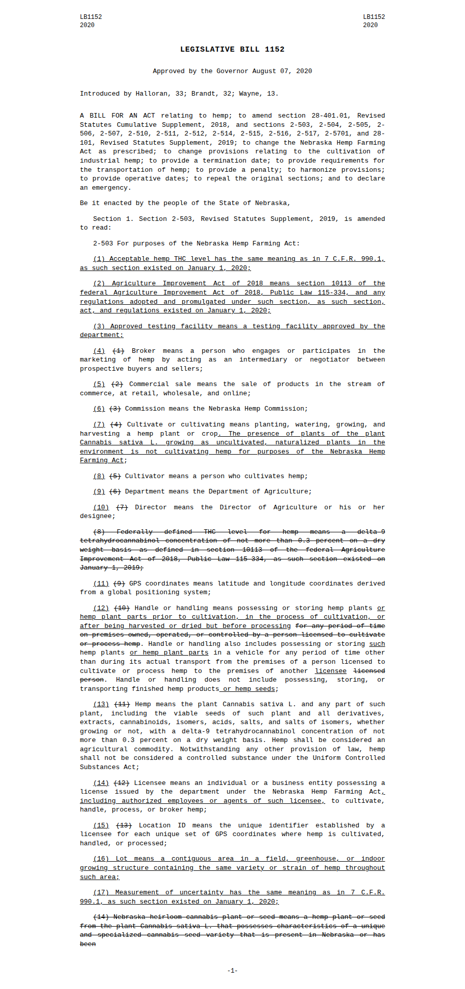LB1152 2020
LB1152 2020
LEGISLATIVE BILL 1152
Approved by the Governor August 07, 2020
Introduced by Halloran, 33; Brandt, 32; Wayne, 13.
A BILL FOR AN ACT relating to hemp; to amend section 28-401.01, Revised Statutes Cumulative Supplement, 2018, and sections 2-503, 2-504, 2-505, 2-506, 2-507, 2-510, 2-511, 2-512, 2-514, 2-515, 2-516, 2-517, 2-5701, and 28-101, Revised Statutes Supplement, 2019; to change the Nebraska Hemp Farming Act as prescribed; to change provisions relating to the cultivation of industrial hemp; to provide a termination date; to provide requirements for the transportation of hemp; to provide a penalty; to harmonize provisions; to provide operative dates; to repeal the original sections; and to declare an emergency.
Be it enacted by the people of the State of Nebraska,
Section 1. Section 2-503, Revised Statutes Supplement, 2019, is amended to read:
2-503 For purposes of the Nebraska Hemp Farming Act:
(1) Acceptable hemp THC level has the same meaning as in 7 C.F.R. 990.1, as such section existed on January 1, 2020;
(2) Agriculture Improvement Act of 2018 means section 10113 of the federal Agriculture Improvement Act of 2018, Public Law 115-334, and any regulations adopted and promulgated under such section, as such section, act, and regulations existed on January 1, 2020;
(3) Approved testing facility means a testing facility approved by the department;
(4) (1) Broker means a person who engages or participates in the marketing of hemp by acting as an intermediary or negotiator between prospective buyers and sellers;
(5) (2) Commercial sale means the sale of products in the stream of commerce, at retail, wholesale, and online;
(6) (3) Commission means the Nebraska Hemp Commission;
(7) (4) Cultivate or cultivating means planting, watering, growing, and harvesting a hemp plant or crop. The presence of plants of the plant Cannabis sativa L. growing as uncultivated, naturalized plants in the environment is not cultivating hemp for purposes of the Nebraska Hemp Farming Act;
(8) (5) Cultivator means a person who cultivates hemp;
(9) (6) Department means the Department of Agriculture;
(10) (7) Director means the Director of Agriculture or his or her designee;
(8) Federally defined THC level for hemp means a delta-9 tetrahydrocannabinol concentration of not more than 0.3 percent on a dry weight basis as defined in section 10113 of the federal Agriculture Improvement Act of 2018, Public Law 115-334, as such section existed on January 1, 2019;
(11) (9) GPS coordinates means latitude and longitude coordinates derived from a global positioning system;
(12) (10) Handle or handling means possessing or storing hemp plants or hemp plant parts prior to cultivation, in the process of cultivation, or after being harvested or dried but before processing for any period of time on premises owned, operated, or controlled by a person licensed to cultivate or process hemp. Handle or handling also includes possessing or storing such hemp plants or hemp plant parts in a vehicle for any period of time other than during its actual transport from the premises of a person licensed to cultivate or process hemp to the premises of another licensee licensed person. Handle or handling does not include possessing, storing, or transporting finished hemp products or hemp seeds;
(13) (11) Hemp means the plant Cannabis sativa L. and any part of such plant, including the viable seeds of such plant and all derivatives, extracts, cannabinoids, isomers, acids, salts, and salts of isomers, whether growing or not, with a delta-9 tetrahydrocannabinol concentration of not more than 0.3 percent on a dry weight basis. Hemp shall be considered an agricultural commodity. Notwithstanding any other provision of law, hemp shall not be considered a controlled substance under the Uniform Controlled Substances Act;
(14) (12) Licensee means an individual or a business entity possessing a license issued by the department under the Nebraska Hemp Farming Act, including authorized employees or agents of such licensee, to cultivate, handle, process, or broker hemp;
(15) (13) Location ID means the unique identifier established by a licensee for each unique set of GPS coordinates where hemp is cultivated, handled, or processed;
(16) Lot means a contiguous area in a field, greenhouse, or indoor growing structure containing the same variety or strain of hemp throughout such area;
(17) Measurement of uncertainty has the same meaning as in 7 C.F.R. 990.1, as such section existed on January 1, 2020;
(14) Nebraska heirloom cannabis plant or seed means a hemp plant or seed from the plant Cannabis sativa L. that possesses characteristics of a unique and specialized cannabis seed variety that is present in Nebraska or has been
-1-